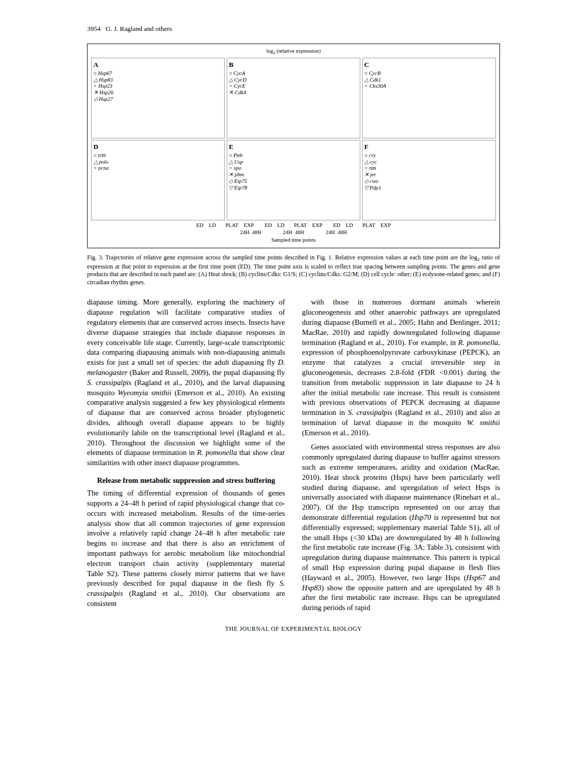3954 G. J. Ragland and others
log2 (relative expression)
A
○ Hsp67
△ Hsp83
+ Hsp23
✕ Hsp26
◇ Hsp27
B
○ CycA
△ CycD
+ CycE
✕ Cdk4
C
○ CycB
△ Cdk1
+ Cks30A
D
○ trbl
△ polo
+ pcna
E
○ Ptth
△ Usp
+ spo
✕ phm
◇ Eip75
▽ Eip78
F
○ cry
△ cyc
+ tim
✕ jet
◇ cwo
▽ Pdp1
ED LD PLAT EXP ED LD PLAT EXP ED LD PLAT EXP
24H 48H 24H 48H 24H 48H
Sampled time points
Fig. 3. Trajectories of relative gene expression across the sampled time points described in Fig. 1. Relative expression values at each time point are the log2 ratio of expression at that point to expression at the first time point (ED). The time point axis is scaled to reflect true spacing between sampling points. The genes and gene products that are described in each panel are: (A) Heat shock; (B) cyclins/Cdks: G1/S; (C) cyclins/Cdks: G2/M; (D) cell cycle: other; (E) ecdysone-related genes; and (F) circadian rhythm genes.
diapause timing. More generally, exploring the machinery of diapause regulation will facilitate comparative studies of regulatory elements that are conserved across insects. Insects have diverse diapause strategies that include diapause responses in every conceivable life stage. Currently, large-scale transcriptomic data comparing diapausing animals with non-diapausing animals exists for just a small set of species: the adult diapausing fly D. melanogaster (Baker and Russell, 2009), the pupal diapausing fly S. crassipalpis (Ragland et al., 2010), and the larval diapausing mosquito Wyeomyia smithii (Emerson et al., 2010). An existing comparative analysis suggested a few key physiological elements of diapause that are conserved across broader phylogenetic divides, although overall diapause appears to be highly evolutionarily labile on the transcriptional level (Ragland et al., 2010). Throughout the discussion we highlight some of the elements of diapause termination in R. pomonella that show clear similarities with other insect diapause programmes.
Release from metabolic suppression and stress buffering
The timing of differential expression of thousands of genes supports a 24–48 h period of rapid physiological change that co-occurs with increased metabolism. Results of the time-series analysis show that all common trajectories of gene expression involve a relatively rapid change 24–48 h after metabolic rate begins to increase and that there is also an enrichment of important pathways for aerobic metabolism like mitochondrial electron transport chain activity (supplementary material Table S2). These patterns closely mirror patterns that we have previously described for pupal diapause in the flesh fly S. crassipalpis (Ragland et al., 2010). Our observations are consistent
with those in numerous dormant animals wherein gluconeogenesis and other anaerobic pathways are upregulated during diapause (Burnell et al., 2005; Hahn and Denlinger, 2011; MacRae, 2010) and rapidly downregulated following diapause termination (Ragland et al., 2010). For example, in R. pomonella, expression of phosphoenolpyruvate carboxykinase (PEPCK), an enzyme that catalyzes a crucial irreversible step in gluconeogenesis, decreases 2.8-fold (FDR <0.001) during the transition from metabolic suppression in late diapause to 24 h after the initial metabolic rate increase. This result is consistent with previous observations of PEPCK decreasing at diapause termination in S. crassipalpis (Ragland et al., 2010) and also at termination of larval diapause in the mosquito W. smithii (Emerson et al., 2010).
Genes associated with environmental stress responses are also commonly upregulated during diapause to buffer against stressors such as extreme temperatures, aridity and oxidation (MacRae, 2010). Heat shock proteins (Hsps) have been particularly well studied during diapause, and upregulation of select Hsps is universally associated with diapause maintenance (Rinehart et al., 2007). Of the Hsp transcripts represented on our array that demonstrate differential regulation (Hsp70 is represented but not differentially expressed; supplementary material Table S1), all of the small Hsps (<30 kDa) are downregulated by 48 h following the first metabolic rate increase (Fig. 3A; Table 3), consistent with upregulation during diapause maintenance. This pattern is typical of small Hsp expression during pupal diapause in flesh flies (Hayward et al., 2005). However, two large Hsps (Hsp67 and Hsp83) show the opposite pattern and are upregulated by 48 h after the first metabolic rate increase. Hsps can be upregulated during periods of rapid
THE JOURNAL OF EXPERIMENTAL BIOLOGY